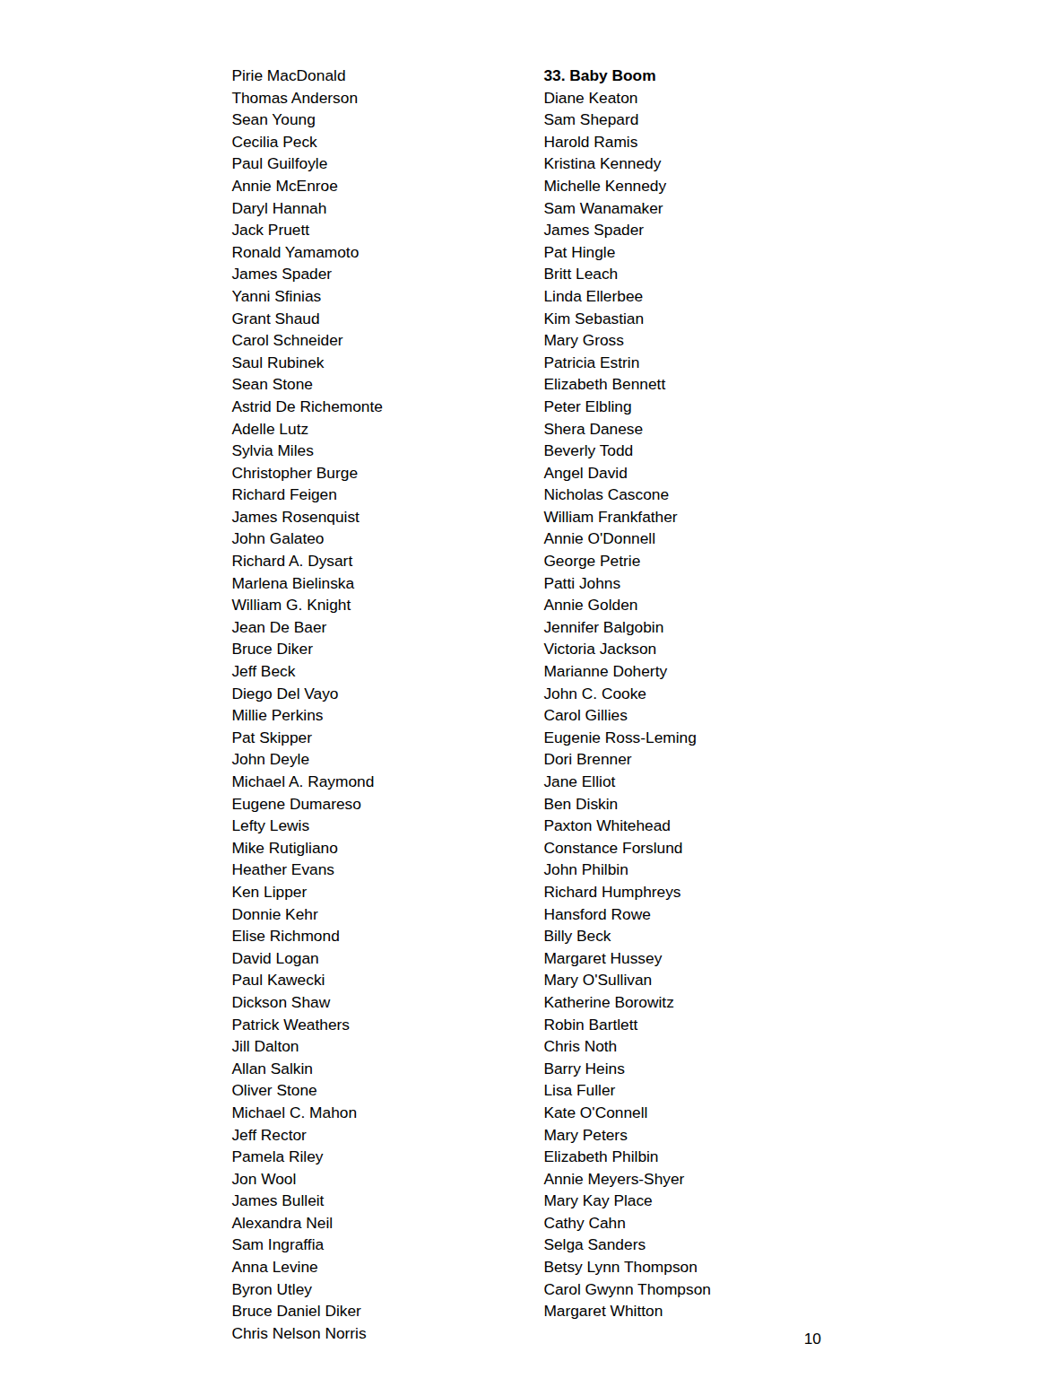Pirie MacDonald
Thomas Anderson
Sean Young
Cecilia Peck
Paul Guilfoyle
Annie McEnroe
Daryl Hannah
Jack Pruett
Ronald Yamamoto
James Spader
Yanni Sfinias
Grant Shaud
Carol Schneider
Saul Rubinek
Sean Stone
Astrid De Richemonte
Adelle Lutz
Sylvia Miles
Christopher Burge
Richard Feigen
James Rosenquist
John Galateo
Richard A. Dysart
Marlena Bielinska
William G. Knight
Jean De Baer
Bruce Diker
Jeff Beck
Diego Del Vayo
Millie Perkins
Pat Skipper
John Deyle
Michael A. Raymond
Eugene Dumareso
Lefty Lewis
Mike Rutigliano
Heather Evans
Ken Lipper
Donnie Kehr
Elise Richmond
David Logan
Paul Kawecki
Dickson Shaw
Patrick Weathers
Jill Dalton
Allan Salkin
Oliver Stone
Michael C. Mahon
Jeff Rector
Pamela Riley
Jon Wool
James Bulleit
Alexandra Neil
Sam Ingraffia
Anna Levine
Byron Utley
Bruce Daniel Diker
Chris Nelson Norris
33. Baby Boom
Diane Keaton
Sam Shepard
Harold Ramis
Kristina Kennedy
Michelle Kennedy
Sam Wanamaker
James Spader
Pat Hingle
Britt Leach
Linda Ellerbee
Kim Sebastian
Mary Gross
Patricia Estrin
Elizabeth Bennett
Peter Elbling
Shera Danese
Beverly Todd
Angel David
Nicholas Cascone
William Frankfather
Annie O'Donnell
George Petrie
Patti Johns
Annie Golden
Jennifer Balgobin
Victoria Jackson
Marianne Doherty
John C. Cooke
Carol Gillies
Eugenie Ross-Leming
Dori Brenner
Jane Elliot
Ben Diskin
Paxton Whitehead
Constance Forslund
John Philbin
Richard Humphreys
Hansford Rowe
Billy Beck
Margaret Hussey
Mary O'Sullivan
Katherine Borowitz
Robin Bartlett
Chris Noth
Barry Heins
Lisa Fuller
Kate O'Connell
Mary Peters
Elizabeth Philbin
Annie Meyers-Shyer
Mary Kay Place
Cathy Cahn
Selga Sanders
Betsy Lynn Thompson
Carol Gwynn Thompson
Margaret Whitton
10